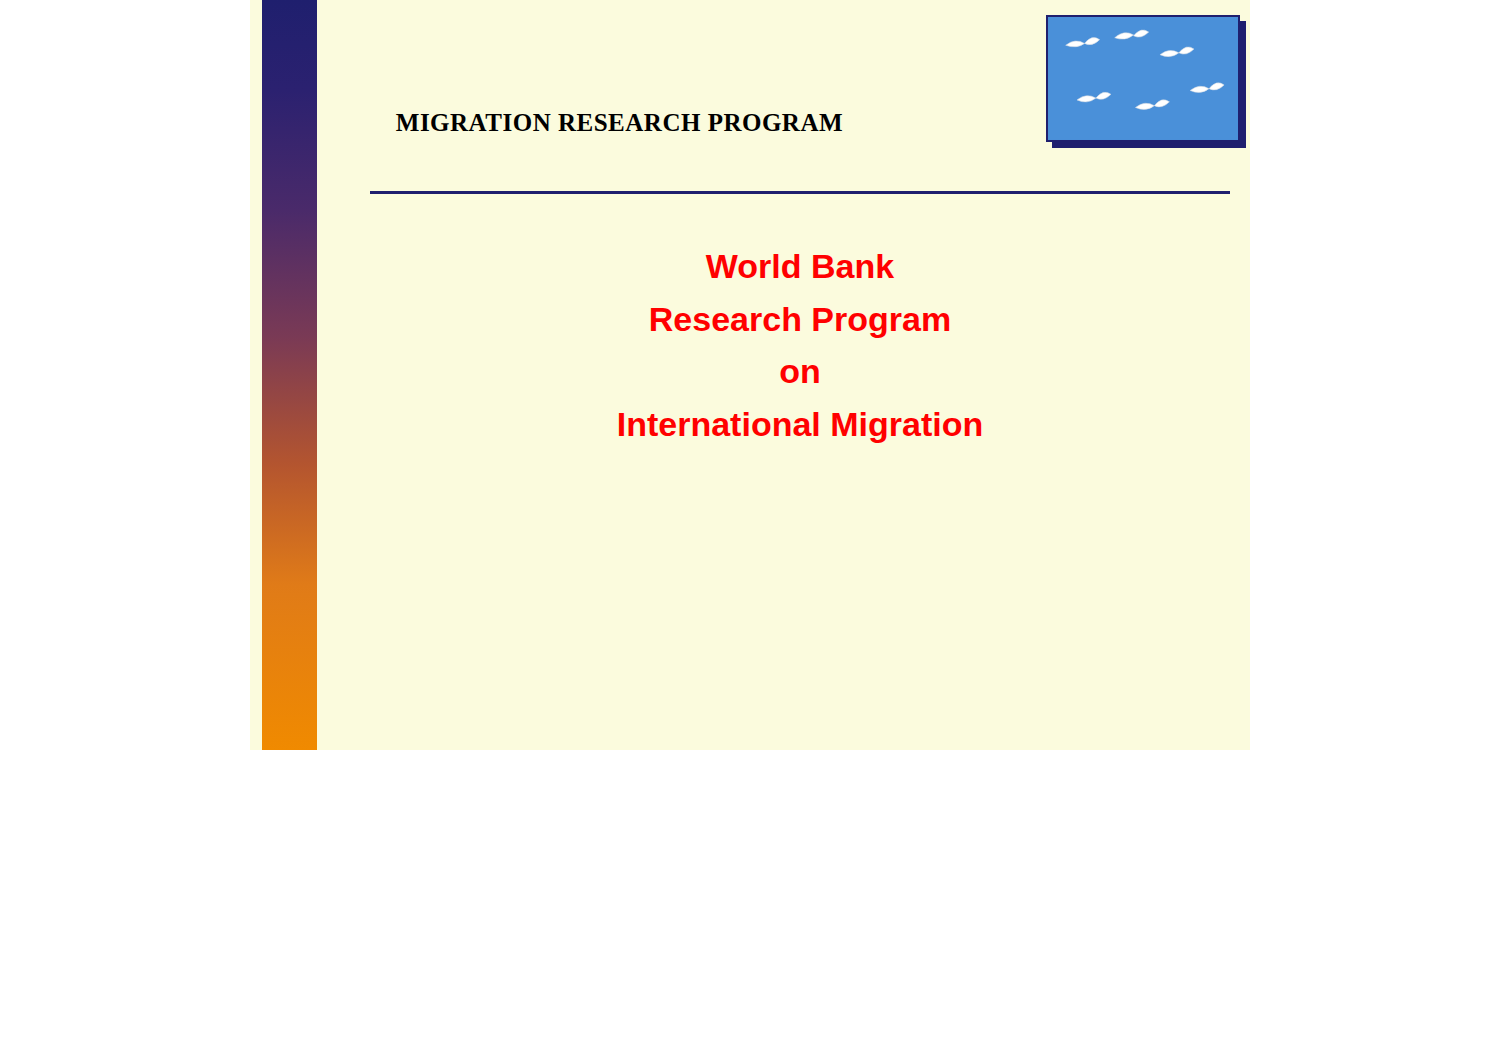MIGRATION RESEARCH PROGRAM
World Bank
Research Program
on
International Migration